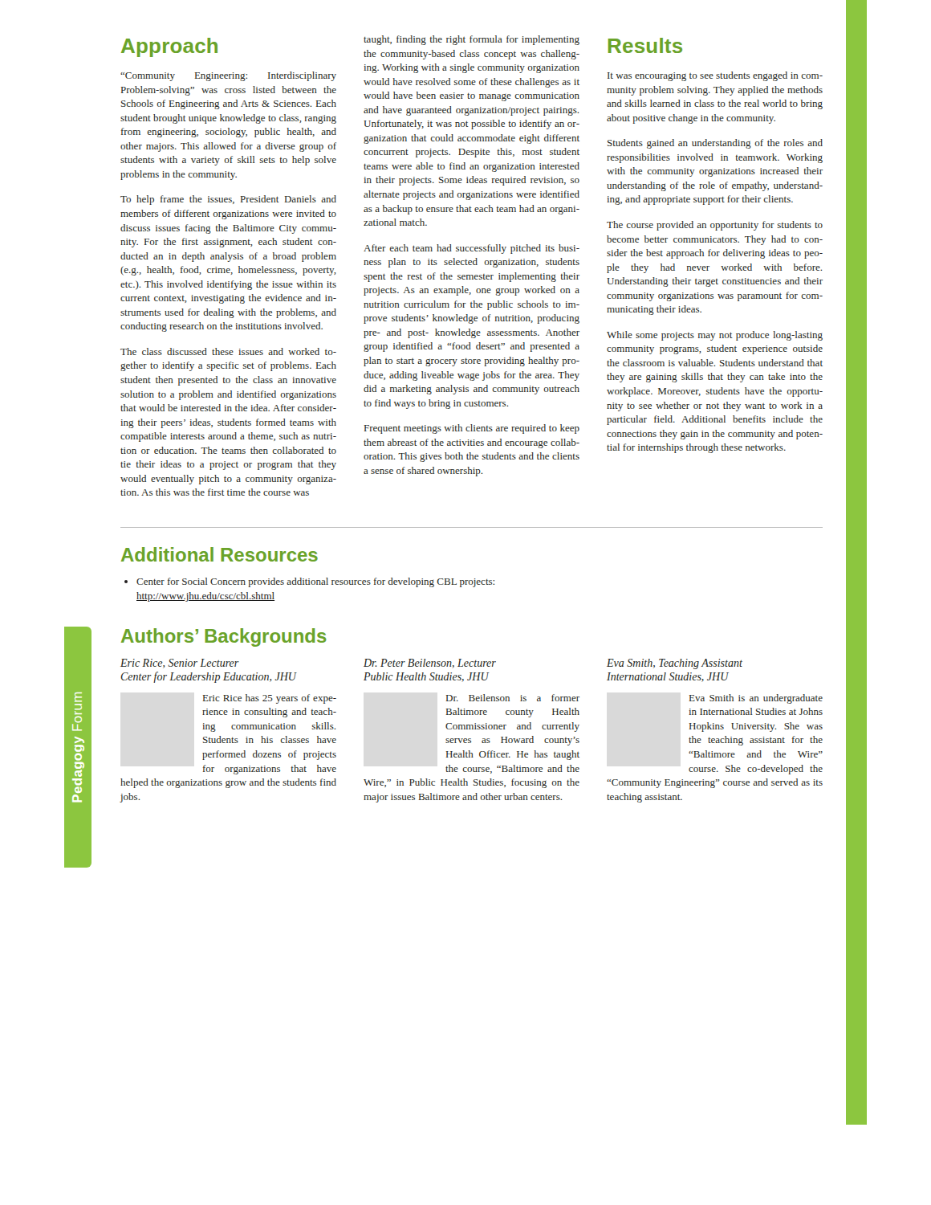Pedagogy Forum
Approach
“Community Engineering: Interdisciplinary Problem-solving” was cross listed between the Schools of Engineering and Arts & Sciences. Each student brought unique knowledge to class, ranging from engineering, sociology, public health, and other majors. This allowed for a diverse group of students with a variety of skill sets to help solve problems in the community.
To help frame the issues, President Daniels and members of different organizations were invited to discuss issues facing the Baltimore City community. For the first assignment, each student conducted an in depth analysis of a broad problem (e.g., health, food, crime, homelessness, poverty, etc.). This involved identifying the issue within its current context, investigating the evidence and instruments used for dealing with the problems, and conducting research on the institutions involved.
The class discussed these issues and worked together to identify a specific set of problems. Each student then presented to the class an innovative solution to a problem and identified organizations that would be interested in the idea. After considering their peers’ ideas, students formed teams with compatible interests around a theme, such as nutrition or education. The teams then collaborated to tie their ideas to a project or program that they would eventually pitch to a community organization. As this was the first time the course was
taught, finding the right formula for implementing the community-based class concept was challenging. Working with a single community organization would have resolved some of these challenges as it would have been easier to manage communication and have guaranteed organization/project pairings. Unfortunately, it was not possible to identify an organization that could accommodate eight different concurrent projects. Despite this, most student teams were able to find an organization interested in their projects. Some ideas required revision, so alternate projects and organizations were identified as a backup to ensure that each team had an organizational match.
After each team had successfully pitched its business plan to its selected organization, students spent the rest of the semester implementing their projects. As an example, one group worked on a nutrition curriculum for the public schools to improve students’ knowledge of nutrition, producing pre- and post- knowledge assessments. Another group identified a “food desert” and presented a plan to start a grocery store providing healthy produce, adding liveable wage jobs for the area. They did a marketing analysis and community outreach to find ways to bring in customers.
Frequent meetings with clients are required to keep them abreast of the activities and encourage collaboration. This gives both the students and the clients a sense of shared ownership.
Results
It was encouraging to see students engaged in community problem solving. They applied the methods and skills learned in class to the real world to bring about positive change in the community.
Students gained an understanding of the roles and responsibilities involved in teamwork. Working with the community organizations increased their understanding of the role of empathy, understanding, and appropriate support for their clients.
The course provided an opportunity for students to become better communicators. They had to consider the best approach for delivering ideas to people they had never worked with before. Understanding their target constituencies and their community organizations was paramount for communicating their ideas.
While some projects may not produce long-lasting community programs, student experience outside the classroom is valuable. Students understand that they are gaining skills that they can take into the workplace. Moreover, students have the opportunity to see whether or not they want to work in a particular field. Additional benefits include the connections they gain in the community and potential for internships through these networks.
Additional Resources
Center for Social Concern provides additional resources for developing CBL projects:
http://www.jhu.edu/csc/cbl.shtml
Authors’ Backgrounds
Eric Rice, Senior Lecturer
Center for Leadership Education, JHU
Eric Rice has 25 years of experience in consulting and teaching communication skills. Students in his classes have performed dozens of projects for organizations that have helped the organizations grow and the students find jobs.
Dr. Peter Beilenson, Lecturer
Public Health Studies, JHU
Dr. Beilenson is a former Baltimore county Health Commissioner and currently serves as Howard county’s Health Officer. He has taught the course, “Baltimore and the Wire,” in Public Health Studies, focusing on the major issues Baltimore and other urban centers.
Eva Smith, Teaching Assistant
International Studies, JHU
Eva Smith is an undergraduate in International Studies at Johns Hopkins University. She was the teaching assistant for the “Baltimore and the Wire” course. She co-developed the “Community Engineering” course and served as its teaching assistant.